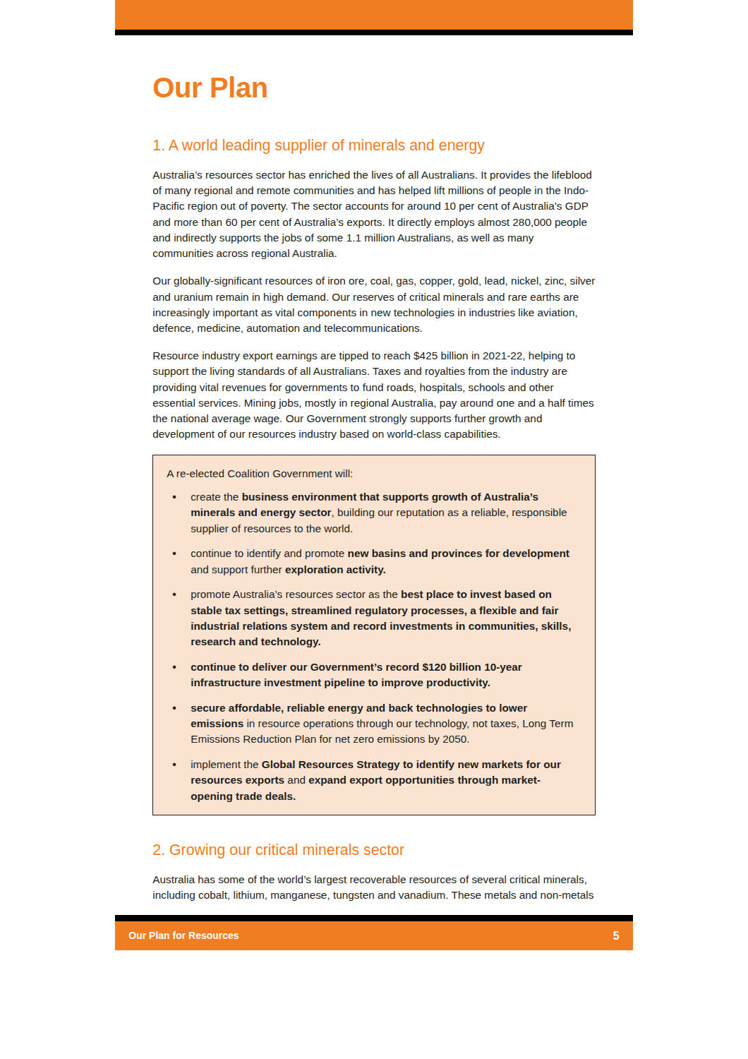Our Plan
1. A world leading supplier of minerals and energy
Australia’s resources sector has enriched the lives of all Australians. It provides the lifeblood of many regional and remote communities and has helped lift millions of people in the Indo-Pacific region out of poverty. The sector accounts for around 10 per cent of Australia’s GDP and more than 60 per cent of Australia’s exports. It directly employs almost 280,000 people and indirectly supports the jobs of some 1.1 million Australians, as well as many communities across regional Australia.
Our globally-significant resources of iron ore, coal, gas, copper, gold, lead, nickel, zinc, silver and uranium remain in high demand. Our reserves of critical minerals and rare earths are increasingly important as vital components in new technologies in industries like aviation, defence, medicine, automation and telecommunications.
Resource industry export earnings are tipped to reach $425 billion in 2021-22, helping to support the living standards of all Australians. Taxes and royalties from the industry are providing vital revenues for governments to fund roads, hospitals, schools and other essential services. Mining jobs, mostly in regional Australia, pay around one and a half times the national average wage. Our Government strongly supports further growth and development of our resources industry based on world-class capabilities.
A re-elected Coalition Government will:
create the business environment that supports growth of Australia’s minerals and energy sector, building our reputation as a reliable, responsible supplier of resources to the world.
continue to identify and promote new basins and provinces for development and support further exploration activity.
promote Australia’s resources sector as the best place to invest based on stable tax settings, streamlined regulatory processes, a flexible and fair industrial relations system and record investments in communities, skills, research and technology.
continue to deliver our Government’s record $120 billion 10-year infrastructure investment pipeline to improve productivity.
secure affordable, reliable energy and back technologies to lower emissions in resource operations through our technology, not taxes, Long Term Emissions Reduction Plan for net zero emissions by 2050.
implement the Global Resources Strategy to identify new markets for our resources exports and expand export opportunities through market-opening trade deals.
2. Growing our critical minerals sector
Australia has some of the world’s largest recoverable resources of several critical minerals, including cobalt, lithium, manganese, tungsten and vanadium. These metals and non-metals
Our Plan for Resources 5